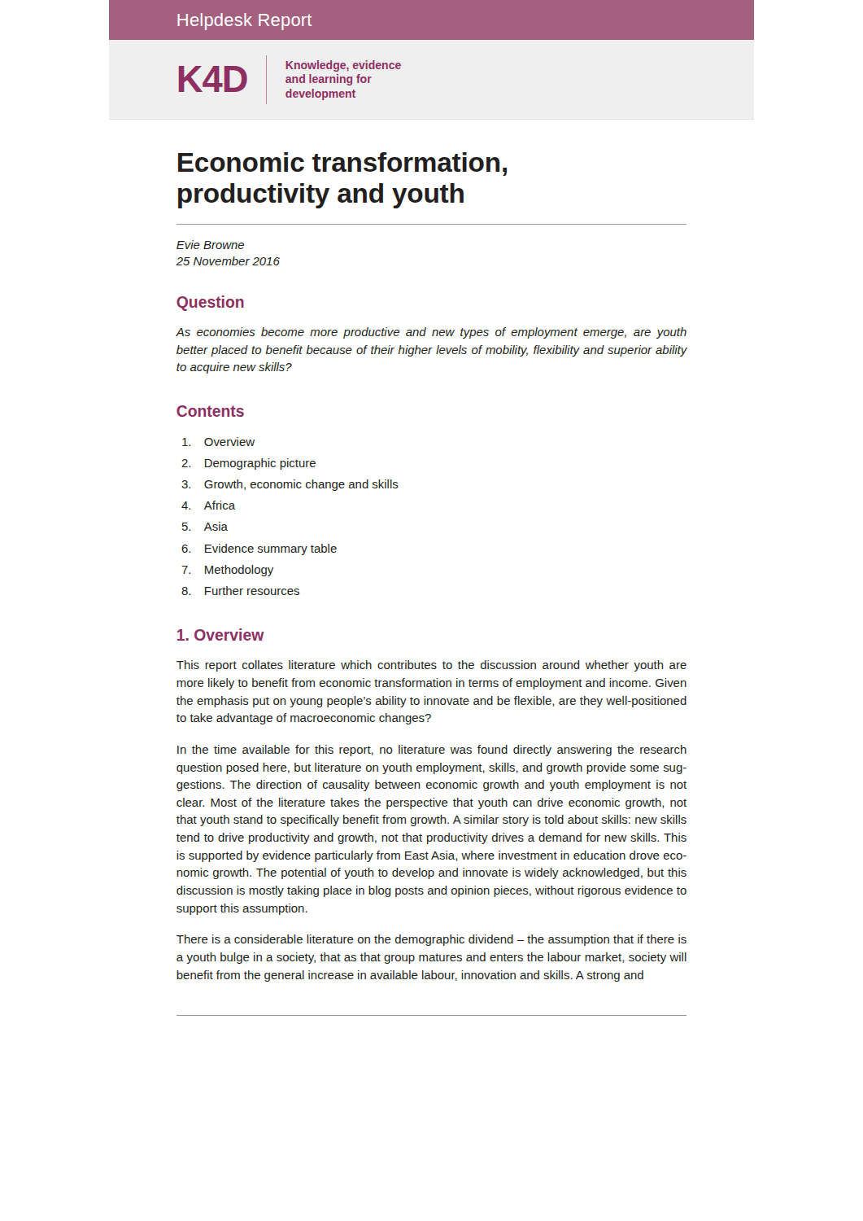Helpdesk Report
K4D Knowledge, evidence
and learning for
development
Economic transformation,
productivity and youth
Evie Browne
25 November 2016
Question
As economies become more productive and new types of employment emerge, are youth better placed to benefit because of their higher levels of mobility, flexibility and superior ability to acquire new skills?
Contents
Overview
Demographic picture
Growth, economic change and skills
Africa
Asia
Evidence summary table
Methodology
Further resources
1. Overview
This report collates literature which contributes to the discussion around whether youth are more likely to benefit from economic transformation in terms of employment and income. Given the emphasis put on young people’s ability to innovate and be flexible, are they well-positioned to take advantage of macroeconomic changes?
In the time available for this report, no literature was found directly answering the research question posed here, but literature on youth employment, skills, and growth provide some suggestions. The direction of causality between economic growth and youth employment is not clear. Most of the literature takes the perspective that youth can drive economic growth, not that youth stand to specifically benefit from growth. A similar story is told about skills: new skills tend to drive productivity and growth, not that productivity drives a demand for new skills. This is supported by evidence particularly from East Asia, where investment in education drove economic growth. The potential of youth to develop and innovate is widely acknowledged, but this discussion is mostly taking place in blog posts and opinion pieces, without rigorous evidence to support this assumption.
There is a considerable literature on the demographic dividend – the assumption that if there is a youth bulge in a society, that as that group matures and enters the labour market, society will benefit from the general increase in available labour, innovation and skills. A strong and